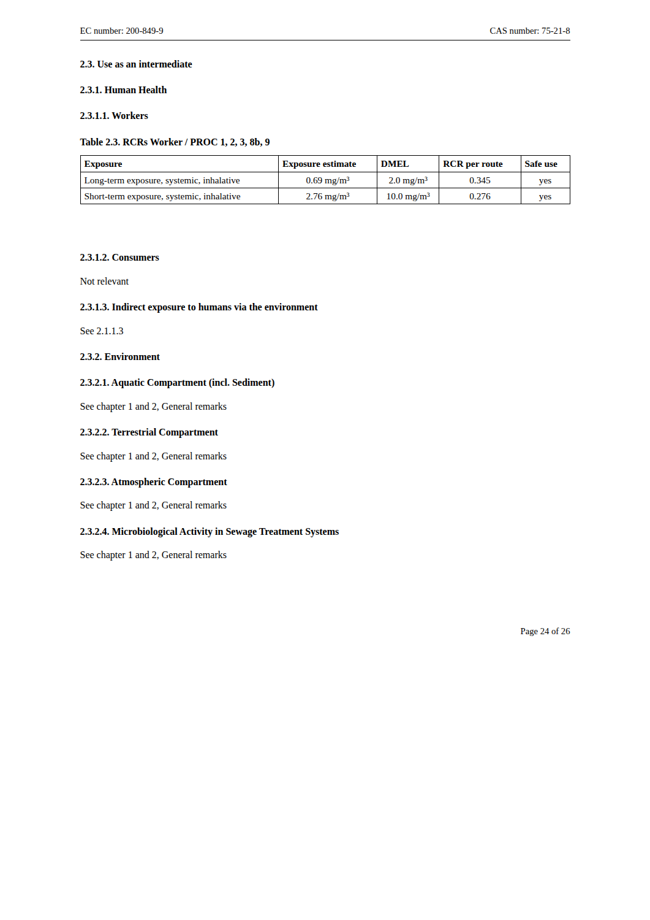EC number: 200-849-9 CAS number: 75-21-8
2.3. Use as an intermediate
2.3.1. Human Health
2.3.1.1. Workers
Table 2.3. RCRs Worker / PROC 1, 2, 3, 8b, 9
| Exposure | Exposure estimate | DMEL | RCR per route | Safe use |
| --- | --- | --- | --- | --- |
| Long-term exposure, systemic, inhalative | 0.69 mg/m³ | 2.0 mg/m³ | 0.345 | yes |
| Short-term exposure, systemic, inhalative | 2.76 mg/m³ | 10.0 mg/m³ | 0.276 | yes |
2.3.1.2. Consumers
Not relevant
2.3.1.3. Indirect exposure to humans via the environment
See 2.1.1.3
2.3.2. Environment
2.3.2.1. Aquatic Compartment (incl. Sediment)
See chapter 1 and 2, General remarks
2.3.2.2. Terrestrial Compartment
See chapter 1 and 2, General remarks
2.3.2.3. Atmospheric Compartment
See chapter 1 and 2, General remarks
2.3.2.4. Microbiological Activity in Sewage Treatment Systems
See chapter 1 and 2, General remarks
Page 24 of 26